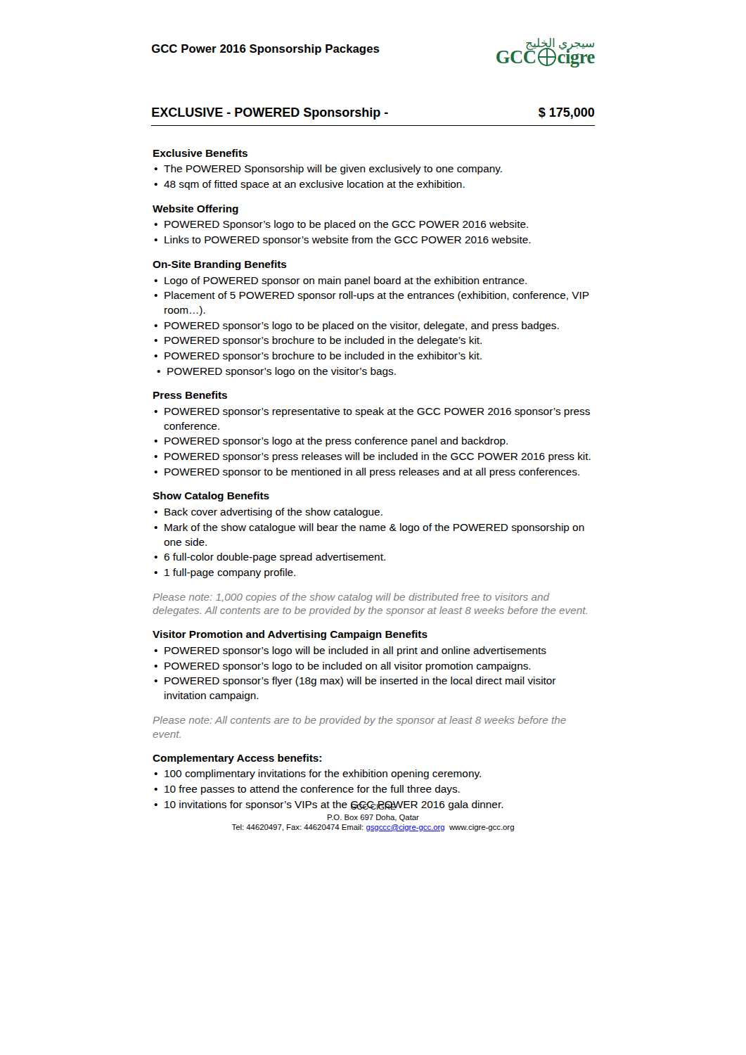GCC Power 2016 Sponsorship Packages
سيجري الخليج GCC cigre
EXCLUSIVE - POWERED Sponsorship - $ 175,000
Exclusive Benefits
The POWERED Sponsorship will be given exclusively to one company.
48 sqm of fitted space at an exclusive location at the exhibition.
Website Offering
POWERED Sponsor’s logo to be placed on the GCC POWER 2016 website.
Links to POWERED sponsor’s website from the GCC POWER 2016 website.
On-Site Branding Benefits
Logo of POWERED sponsor on main panel board at the exhibition entrance.
Placement of 5 POWERED sponsor roll-ups at the entrances (exhibition, conference, VIP room…).
POWERED sponsor’s logo to be placed on the visitor, delegate, and press badges.
POWERED sponsor’s brochure to be included in the delegate’s kit.
POWERED sponsor’s brochure to be included in the exhibitor’s kit.
POWERED sponsor’s logo on the visitor’s bags.
Press Benefits
POWERED sponsor’s representative to speak at the GCC POWER 2016 sponsor’s press conference.
POWERED sponsor’s logo at the press conference panel and backdrop.
POWERED sponsor’s press releases will be included in the GCC POWER 2016 press kit.
POWERED sponsor to be mentioned in all press releases and at all press conferences.
Show Catalog Benefits
Back cover advertising of the show catalogue.
Mark of the show catalogue will bear the name & logo of the POWERED sponsorship on one side.
6 full-color double-page spread advertisement.
1 full-page company profile.
Please note: 1,000 copies of the show catalog will be distributed free to visitors and delegates. All contents are to be provided by the sponsor at least 8 weeks before the event.
Visitor Promotion and Advertising Campaign Benefits
POWERED sponsor’s logo will be included in all print and online advertisements
POWERED sponsor’s logo to be included on all visitor promotion campaigns.
POWERED sponsor’s flyer (18g max) will be inserted in the local direct mail visitor invitation campaign.
Please note: All contents are to be provided by the sponsor at least 8 weeks before the event.
Complementary Access benefits:
100 complimentary invitations for the exhibition opening ceremony.
10 free passes to attend the conference for the full three days.
10 invitations for sponsor’s VIPs at the GCC POWER 2016 gala dinner.
GCC CIGRE
P.O. Box 697 Doha, Qatar
Tel: 44620497, Fax: 44620474 Email: gsgccc@cigre-gcc.org www.cigre-gcc.org